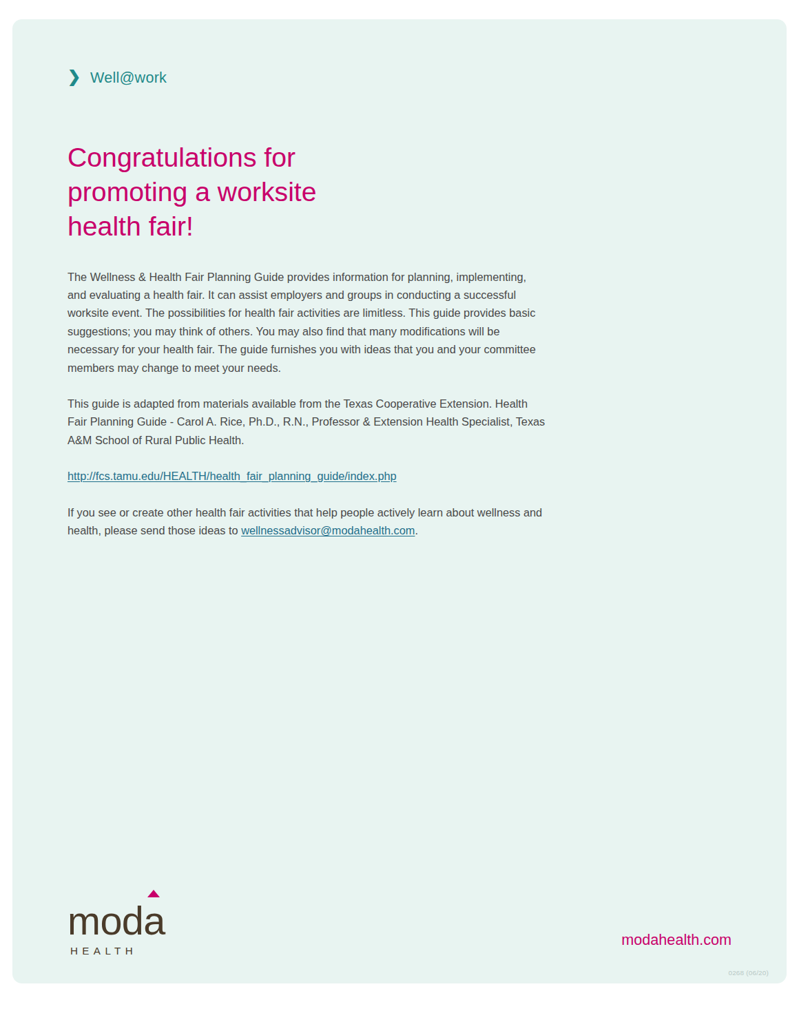❯ Well@work
Congratulations for promoting a worksite health fair!
The Wellness & Health Fair Planning Guide provides information for planning, implementing, and evaluating a health fair. It can assist employers and groups in conducting a successful worksite event. The possibilities for health fair activities are limitless. This guide provides basic suggestions; you may think of others. You may also find that many modifications will be necessary for your health fair. The guide furnishes you with ideas that you and your committee members may change to meet your needs.
This guide is adapted from materials available from the Texas Cooperative Extension. Health Fair Planning Guide - Carol A. Rice, Ph.D., R.N., Professor & Extension Health Specialist, Texas A&M School of Rural Public Health.
http://fcs.tamu.edu/HEALTH/health_fair_planning_guide/index.php
If you see or create other health fair activities that help people actively learn about wellness and health, please send those ideas to wellnessadvisor@modahealth.com.
moda HEALTH
modahealth.com
0268 (06/20)